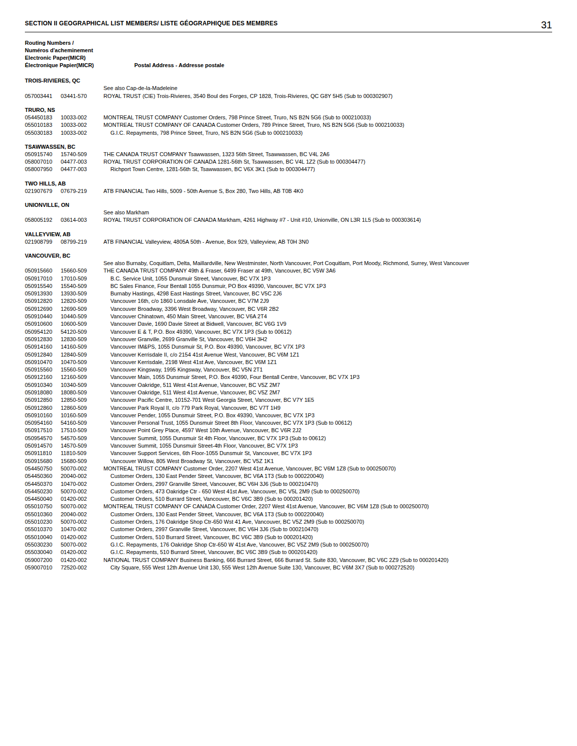SECTION II GEOGRAPHICAL LIST MEMBERS/ LISTE GÉOGRAPHIQUE DES MEMBRES
31
Routing Numbers /
Numéros d'acheminement
Electronic Paper(MICR)
Électronique Papier(MICR) Postal Address - Addresse postale
TROIS-RIVIERES, QC
| | | See also Cap-de-la-Madeleine |
| 057003441 | 03441-570 | ROYAL TRUST (CIE) Trois-Rivieres, 3540 Boul des Forges, CP 1828, Trois-Rivieres, QC G8Y 5H5 (Sub to 000302907) |
TRURO, NS
| 054450183 | 10033-002 | MONTREAL TRUST COMPANY Customer Orders, 798 Prince Street, Truro, NS B2N 5G6 (Sub to 000210033) |
| 055010183 | 10033-002 | MONTREAL TRUST COMPANY OF CANADA Customer Orders, 789 Prince Street, Truro, NS B2N 5G6 (Sub to 000210033) |
| 055030183 | 10033-002 | G.I.C. Repayments, 798 Prince Street, Truro, NS B2N 5G6 (Sub to 000210033) |
TSAWWASSEN, BC
| 050915740 | 15740-509 | THE CANADA TRUST COMPANY Tsawwassen, 1323 56th Street, Tsawwassen, BC V4L 2A6 |
| 058007010 | 04477-003 | ROYAL TRUST CORPORATION OF CANADA 1281-56th St, Tsawwassen, BC V4L 1Z2 (Sub to 000304477) |
| 058007950 | 04477-003 | Richport Town Centre, 1281-56th St, Tsawwassen, BC V6X 3K1 (Sub to 000304477) |
TWO HILLS, AB
| 021907679 | 07679-219 | ATB FINANCIAL Two Hills, 5009 - 50th Avenue S, Box 280, Two Hills, AB T0B 4K0 |
UNIONVILLE, ON
| | | See also Markham |
| 058005192 | 03614-003 | ROYAL TRUST CORPORATION OF CANADA Markham, 4261 Highway #7 - Unit #10, Unionville, ON L3R 1L5 (Sub to 000303614) |
VALLEYVIEW, AB
| 021908799 | 08799-219 | ATB FINANCIAL Valleyview, 4805A 50th - Avenue, Box 929, Valleyview, AB T0H 3N0 |
VANCOUVER, BC
| | | See also Burnaby, Coquitlam, Delta, Maillardville, New Westminster, North Vancouver, Port Coquitlam, Port Moody, Richmond, Surrey, West Vancouver |
| 050915660 | 15660-509 | THE CANADA TRUST COMPANY 49th & Fraser, 6499 Fraser at 49th, Vancouver, BC V5W 3A6 |
| 050917010 | 17010-509 | B.C. Service Unit, 1055 Dunsmuir Street, Vancouver, BC V7X 1P3 |
| 050915540 | 15540-509 | BC Sales Finance, Four Bentall 1055 Dunsmuir, PO Box 49390, Vancouver, BC V7X 1P3 |
| 050913930 | 13930-509 | Burnaby Hastings, 4298 East Hastings Street, Vancouver, BC V5C 2J6 |
| 050912820 | 12820-509 | Vancouver 16th, c/o 1860 Lonsdale Ave, Vancouver, BC V7M 2J9 |
| 050912690 | 12690-509 | Vancouver Broadway, 3396 West Broadway, Vancouver, BC V6R 2B2 |
| 050910440 | 10440-509 | Vancouver Chinatown, 450 Main Street, Vancouver, BC V6A 2T4 |
| 050910600 | 10600-509 | Vancouver Davie, 1690 Davie Street at Bidwell, Vancouver, BC V6G 1V9 |
| 050954120 | 54120-509 | Vancouver E & T, P.O. Box 49390, Vancouver, BC V7X 1P3 (Sub to 00612) |
| 050912830 | 12830-509 | Vancouver Granville, 2699 Granville St, Vancouver, BC V6H 3H2 |
| 050914160 | 14160-509 | Vancouver IM&PS, 1055 Dunsmuir St, P.O. Box 49390, Vancouver, BC V7X 1P3 |
| 050912840 | 12840-509 | Vancouver Kerrisdale II, c/o 2154 41st Avenue West, Vancouver, BC V6M 1Z1 |
| 050910470 | 10470-509 | Vancouver Kerrisdale, 2198 West 41st Ave, Vancouver, BC V6M 1Z1 |
| 050915560 | 15560-509 | Vancouver Kingsway, 1995 Kingsway, Vancouver, BC V5N 2T1 |
| 050912160 | 12160-509 | Vancouver Main, 1055 Dunsmuir Street, P.O. Box 49390, Four Bentall Centre, Vancouver, BC V7X 1P3 |
| 050910340 | 10340-509 | Vancouver Oakridge, 511 West 41st Avenue, Vancouver, BC V5Z 2M7 |
| 050918080 | 18080-509 | Vancouver Oakridge, 511 West 41st Avenue, Vancouver, BC V5Z 2M7 |
| 050912850 | 12850-509 | Vancouver Pacific Centre, 10152-701 West Georgia Street, Vancouver, BC V7Y 1E5 |
| 050912860 | 12860-509 | Vancouver Park Royal II, c/o 779 Park Royal, Vancouver, BC V7T 1H9 |
| 050910160 | 10160-509 | Vancouver Pender, 1055 Dunsmuir Street, P.O. Box 49390, Vancouver, BC V7X 1P3 |
| 050954160 | 54160-509 | Vancouver Personal Trust, 1055 Dunsmuir Street 8th Floor, Vancouver, BC V7X 1P3 (Sub to 00612) |
| 050917510 | 17510-509 | Vancouver Point Grey Place, 4597 West 10th Avenue, Vancouver, BC V6R 2J2 |
| 050954570 | 54570-509 | Vancouver Summit, 1055 Dunsmuir St 4th Floor, Vancouver, BC V7X 1P3 (Sub to 00612) |
| 050914570 | 14570-509 | Vancouver Summit, 1055 Dunsmuir Street-4th Floor, Vancouver, BC V7X 1P3 |
| 050911810 | 11810-509 | Vancouver Support Services, 6th Floor-1055 Dunsmuir St, Vancouver, BC V7X 1P3 |
| 050915680 | 15680-509 | Vancouver Willow, 805 West Broadway St, Vancouver, BC V5Z 1K1 |
| 054450750 | 50070-002 | MONTREAL TRUST COMPANY Customer Order, 2207 West 41st Avenue, Vancouver, BC V6M 1Z8 (Sub to 000250070) |
| 054450360 | 20040-002 | Customer Orders, 130 East Pender Street, Vancouver, BC V6A 1T3 (Sub to 000220040) |
| 054450370 | 10470-002 | Customer Orders, 2997 Granville Street, Vancouver, BC V6H 3J6 (Sub to 000210470) |
| 054450230 | 50070-002 | Customer Orders, 473 Oakridge Ctr - 650 West 41st Ave, Vancouver, BC V5L 2M9 (Sub to 000250070) |
| 054450040 | 01420-002 | Customer Orders, 510 Burrard Street, Vancouver, BC V6C 3B9 (Sub to 000201420) |
| 055010750 | 50070-002 | MONTREAL TRUST COMPANY OF CANADA Customer Order, 2207 West 41st Avenue, Vancouver, BC V6M 1Z8 (Sub to 000250070) |
| 055010360 | 20040-002 | Customer Orders, 130 East Pender Street, Vancouver, BC V6A 1T3 (Sub to 000220040) |
| 055010230 | 50070-002 | Customer Orders, 176 Oakridge Shop Ctr-650 Wst 41 Ave, Vancouver, BC V5Z 2M9 (Sub to 000250070) |
| 055010370 | 10470-002 | Customer Orders, 2997 Granville Street, Vancouver, BC V6H 3J6 (Sub to 000210470) |
| 055010040 | 01420-002 | Customer Orders, 510 Burrard Street, Vancouver, BC V6C 3B9 (Sub to 000201420) |
| 055030230 | 50070-002 | G.I.C. Repayments, 176 Oakridge Shop Ctr-650 W 41st Ave, Vancouver, BC V5Z 2M9 (Sub to 000250070) |
| 055030040 | 01420-002 | G.I.C. Repayments, 510 Burrard Street, Vancouver, BC V6C 3B9 (Sub to 000201420) |
| 059007200 | 01420-002 | NATIONAL TRUST COMPANY Business Banking, 666 Burrard Street, 666 Burrard St. Suite 830, Vancouver, BC V6C 2Z9 (Sub to 000201420) |
| 059007010 | 72520-002 | City Square, 555 West 12th Avenue Unit 130, 555 West 12th Avenue Suite 130, Vancouver, BC V6M 3X7 (Sub to 000272520) |